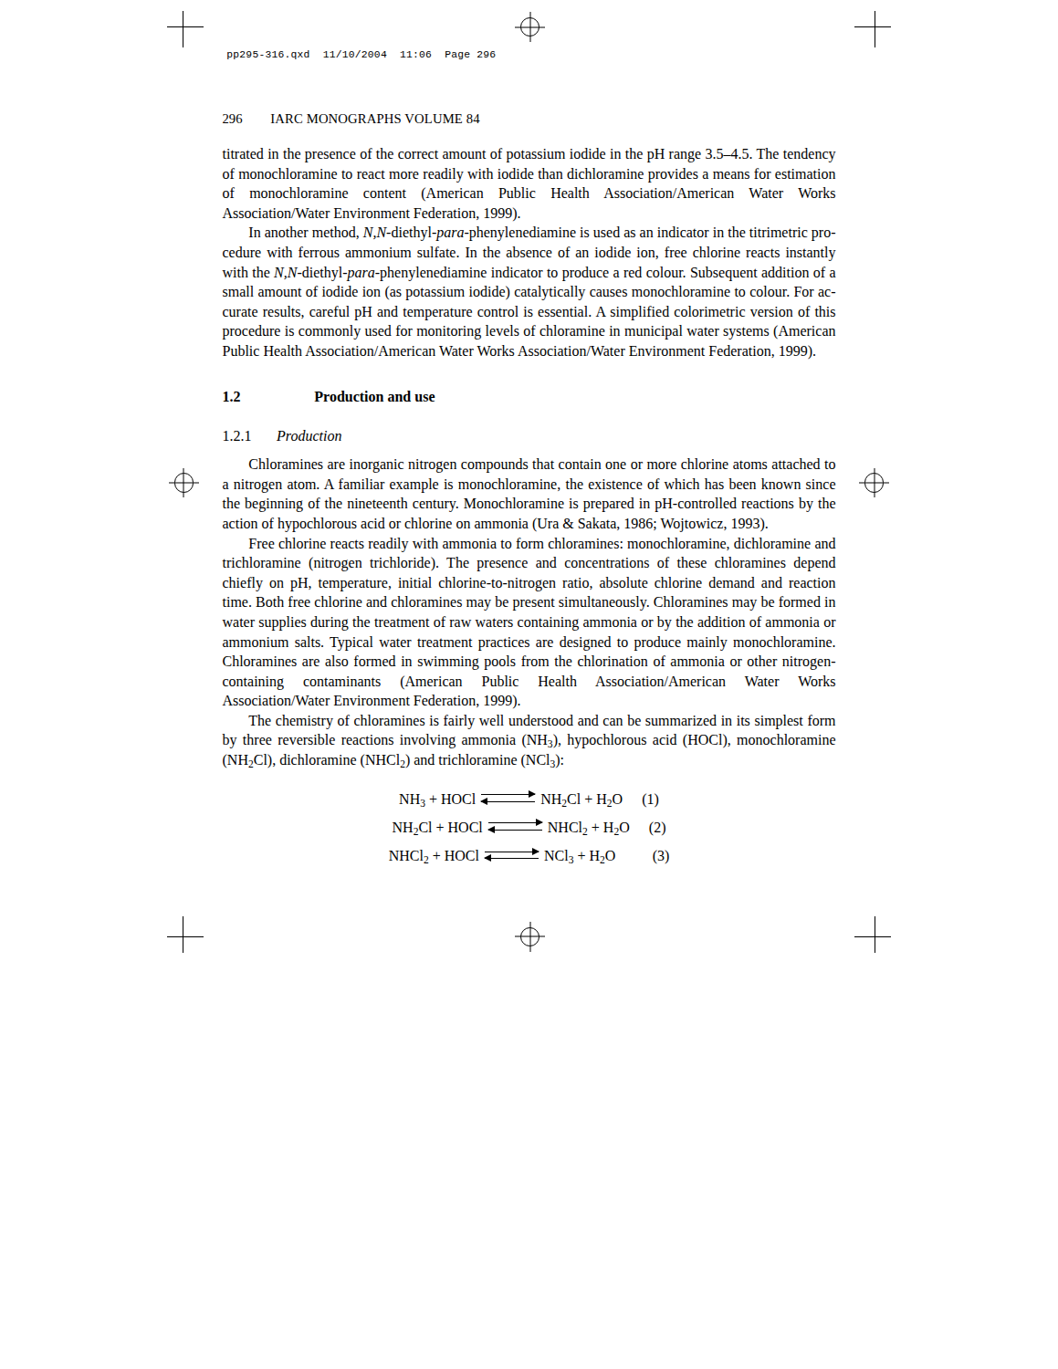pp295-316.qxd 11/10/2004 11:06 Page 296
296 IARC MONOGRAPHS VOLUME 84
titrated in the presence of the correct amount of potassium iodide in the pH range 3.5–4.5. The tendency of monochloramine to react more readily with iodide than dichloramine provides a means for estimation of monochloramine content (American Public Health Association/American Water Works Association/Water Environment Federation, 1999).
In another method, N,N-diethyl-para-phenylenediamine is used as an indicator in the titrimetric procedure with ferrous ammonium sulfate. In the absence of an iodide ion, free chlorine reacts instantly with the N,N-diethyl-para-phenylenediamine indicator to produce a red colour. Subsequent addition of a small amount of iodide ion (as potassium iodide) catalytically causes monochloramine to colour. For accurate results, careful pH and temperature control is essential. A simplified colorimetric version of this procedure is commonly used for monitoring levels of chloramine in municipal water systems (American Public Health Association/American Water Works Association/Water Environment Federation, 1999).
1.2 Production and use
1.2.1 Production
Chloramines are inorganic nitrogen compounds that contain one or more chlorine atoms attached to a nitrogen atom. A familiar example is monochloramine, the existence of which has been known since the beginning of the nineteenth century. Monochloramine is prepared in pH-controlled reactions by the action of hypochlorous acid or chlorine on ammonia (Ura & Sakata, 1986; Wojtowicz, 1993).
Free chlorine reacts readily with ammonia to form chloramines: monochloramine, dichloramine and trichloramine (nitrogen trichloride). The presence and concentrations of these chloramines depend chiefly on pH, temperature, initial chlorine-to-nitrogen ratio, absolute chlorine demand and reaction time. Both free chlorine and chloramines may be present simultaneously. Chloramines may be formed in water supplies during the treatment of raw waters containing ammonia or by the addition of ammonia or ammonium salts. Typical water treatment practices are designed to produce mainly monochloramine. Chloramines are also formed in swimming pools from the chlorination of ammonia or other nitrogen-containing contaminants (American Public Health Association/American Water Works Association/Water Environment Federation, 1999).
The chemistry of chloramines is fairly well understood and can be summarized in its simplest form by three reversible reactions involving ammonia (NH3), hypochlorous acid (HOCl), monochloramine (NH2Cl), dichloramine (NHCl2) and trichloramine (NCl3):
NH3 + HOCl NH2Cl + H2O (1)
NH2Cl + HOCl NHCl2 + H2O (2)
NHCl2 + HOCl NCl3 + H2O (3)